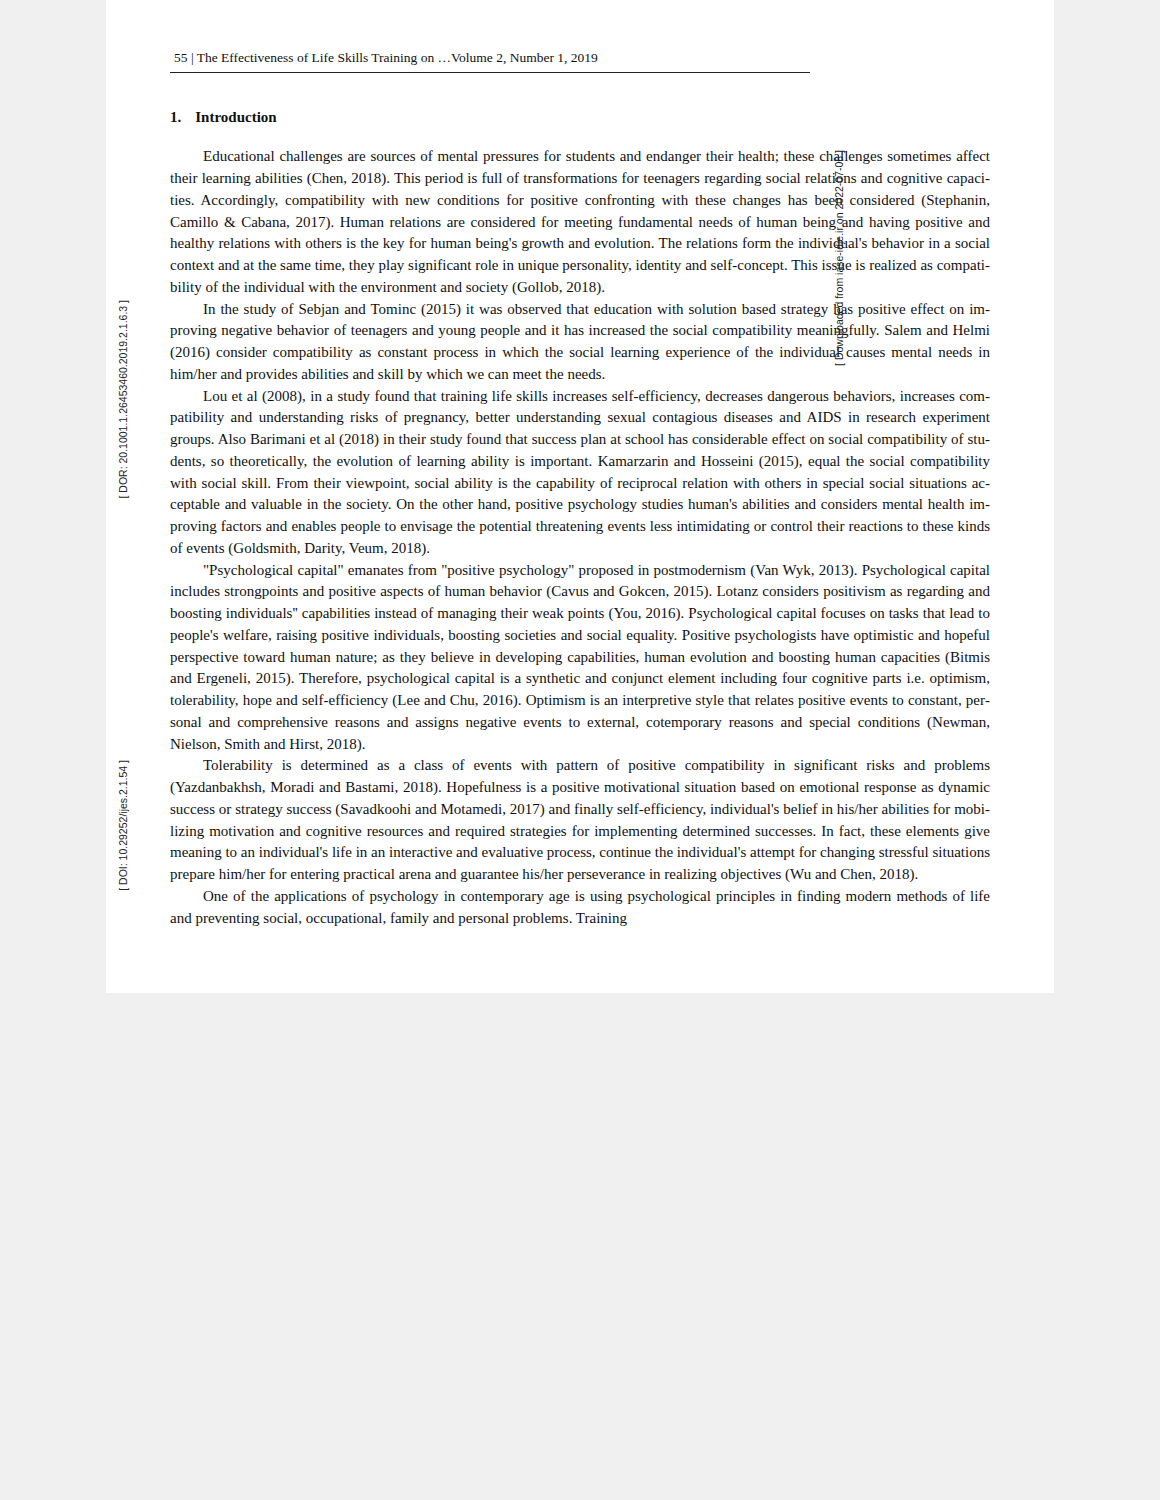[ Downloaded from iase-idje.ir on 2022-07-06 ]
[ DOR: 20.1001.1.26453460.2019.2.1.6.3 ]
[ DOI: 10.29252/ijes.2.1.54 ]
55 | The Effectiveness of Life Skills Training on …Volume 2, Number 1, 2019
1. Introduction
Educational challenges are sources of mental pressures for students and endanger their health; these challenges sometimes affect their learning abilities (Chen, 2018). This period is full of transformations for teenagers regarding social relations and cognitive capacities. Accordingly, compatibility with new conditions for positive confronting with these changes has been considered (Stephanin, Camillo & Cabana, 2017). Human relations are considered for meeting fundamental needs of human being and having positive and healthy relations with others is the key for human being's growth and evolution. The relations form the individual's behavior in a social context and at the same time, they play significant role in unique personality, identity and self-concept. This issue is realized as compatibility of the individual with the environment and society (Gollob, 2018).
In the study of Sebjan and Tominc (2015) it was observed that education with solution based strategy has positive effect on improving negative behavior of teenagers and young people and it has increased the social compatibility meaningfully. Salem and Helmi (2016) consider compatibility as constant process in which the social learning experience of the individual causes mental needs in him/her and provides abilities and skill by which we can meet the needs.
Lou et al (2008), in a study found that training life skills increases self-efficiency, decreases dangerous behaviors, increases compatibility and understanding risks of pregnancy, better understanding sexual contagious diseases and AIDS in research experiment groups. Also Barimani et al (2018) in their study found that success plan at school has considerable effect on social compatibility of students, so theoretically, the evolution of learning ability is important. Kamarzarin and Hosseini (2015), equal the social compatibility with social skill. From their viewpoint, social ability is the capability of reciprocal relation with others in special social situations acceptable and valuable in the society. On the other hand, positive psychology studies human's abilities and considers mental health improving factors and enables people to envisage the potential threatening events less intimidating or control their reactions to these kinds of events (Goldsmith, Darity, Veum, 2018).
"Psychological capital" emanates from "positive psychology" proposed in postmodernism (Van Wyk, 2013). Psychological capital includes strongpoints and positive aspects of human behavior (Cavus and Gokcen, 2015). Lotanz considers positivism as regarding and boosting individuals'' capabilities instead of managing their weak points (You, 2016). Psychological capital focuses on tasks that lead to people's welfare, raising positive individuals, boosting societies and social equality. Positive psychologists have optimistic and hopeful perspective toward human nature; as they believe in developing capabilities, human evolution and boosting human capacities (Bitmis and Ergeneli, 2015). Therefore, psychological capital is a synthetic and conjunct element including four cognitive parts i.e. optimism, tolerability, hope and self-efficiency (Lee and Chu, 2016). Optimism is an interpretive style that relates positive events to constant, personal and comprehensive reasons and assigns negative events to external, cotemporary reasons and special conditions (Newman, Nielson, Smith and Hirst, 2018).
Tolerability is determined as a class of events with pattern of positive compatibility in significant risks and problems (Yazdanbakhsh, Moradi and Bastami, 2018). Hopefulness is a positive motivational situation based on emotional response as dynamic success or strategy success (Savadkoohi and Motamedi, 2017) and finally self-efficiency, individual's belief in his/her abilities for mobilizing motivation and cognitive resources and required strategies for implementing determined successes. In fact, these elements give meaning to an individual's life in an interactive and evaluative process, continue the individual's attempt for changing stressful situations prepare him/her for entering practical arena and guarantee his/her perseverance in realizing objectives (Wu and Chen, 2018).
One of the applications of psychology in contemporary age is using psychological principles in finding modern methods of life and preventing social, occupational, family and personal problems. Training